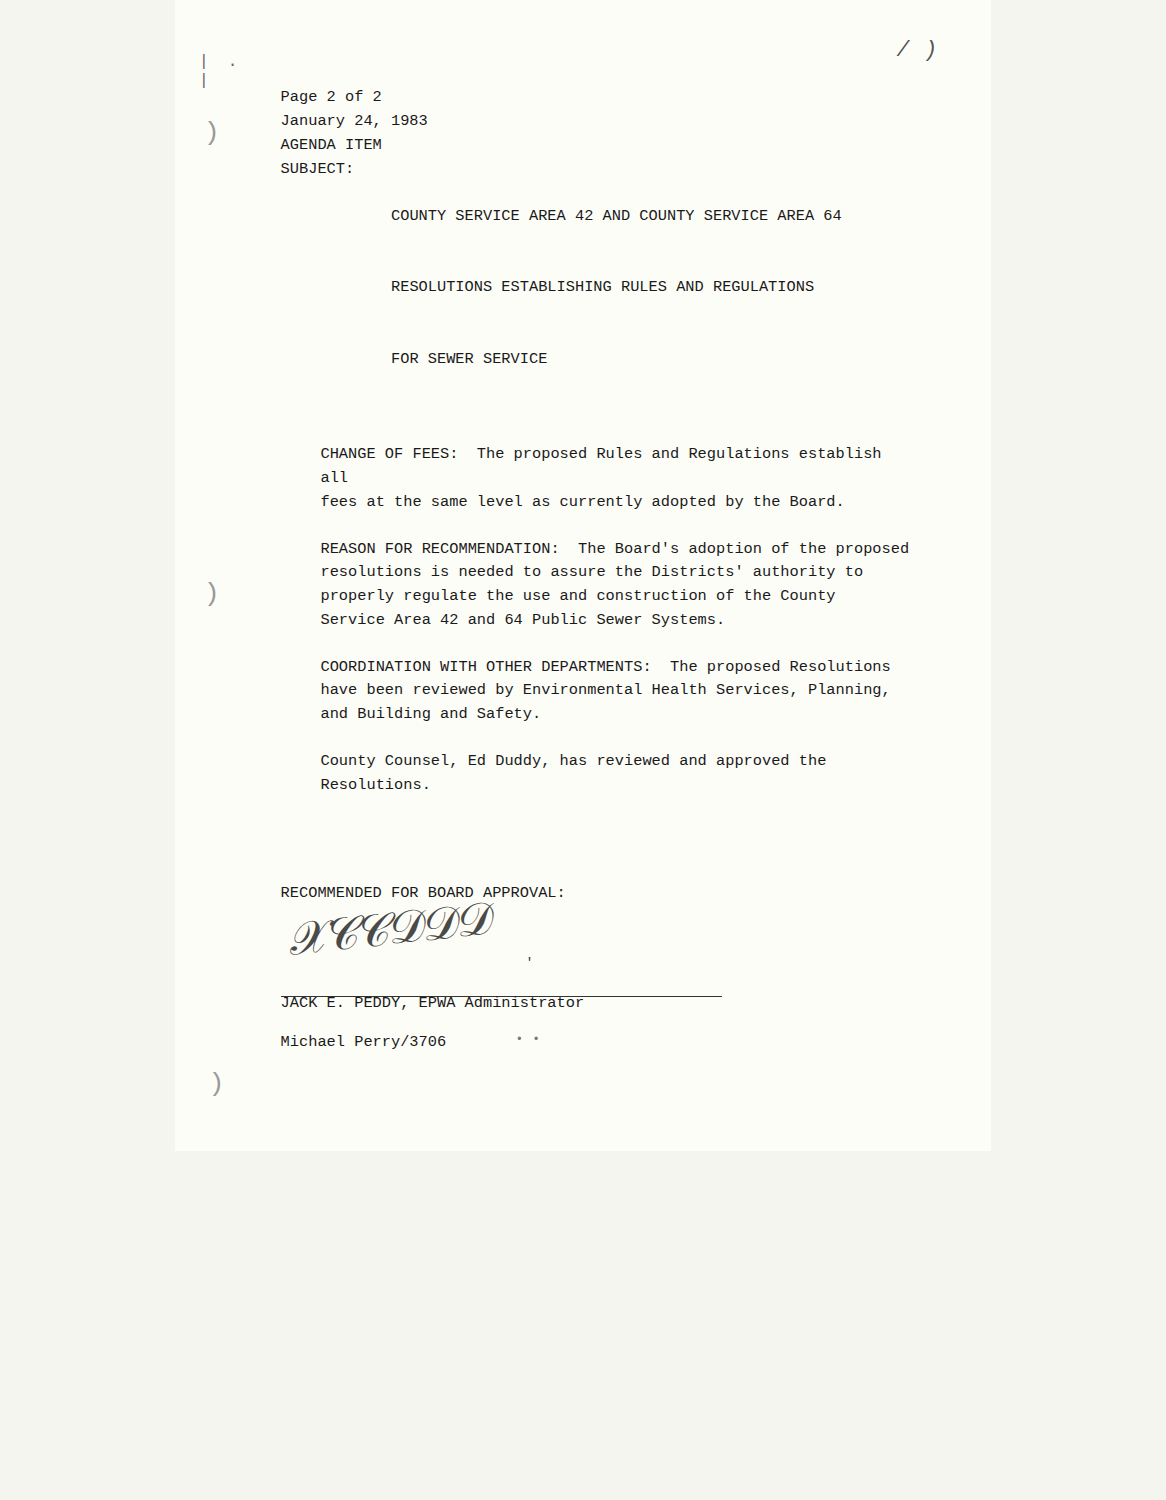/ )
| .
|
)
)
)
Page 2 of 2
January 24, 1983
AGENDA ITEM
SUBJECT:
COUNTY SERVICE AREA 42 AND COUNTY SERVICE AREA 64
RESOLUTIONS ESTABLISHING RULES AND REGULATIONS
FOR SEWER SERVICE
CHANGE OF FEES: The proposed Rules and Regulations establish all
fees at the same level as currently adopted by the Board.
REASON FOR RECOMMENDATION: The Board's adoption of the proposed
resolutions is needed to assure the Districts' authority to
properly regulate the use and construction of the County
Service Area 42 and 64 Public Sewer Systems.
COORDINATION WITH OTHER DEPARTMENTS: The proposed Resolutions
have been reviewed by Environmental Health Services, Planning,
and Building and Safety.
County Counsel, Ed Duddy, has reviewed and approved the
Resolutions.
RECOMMENDED FOR BOARD APPROVAL:
​𝒳𝒞𝒞𝒟𝒟𝒟
'
JACK E. PEDDY, EPWA Administrator
Michael Perry/3706
• •